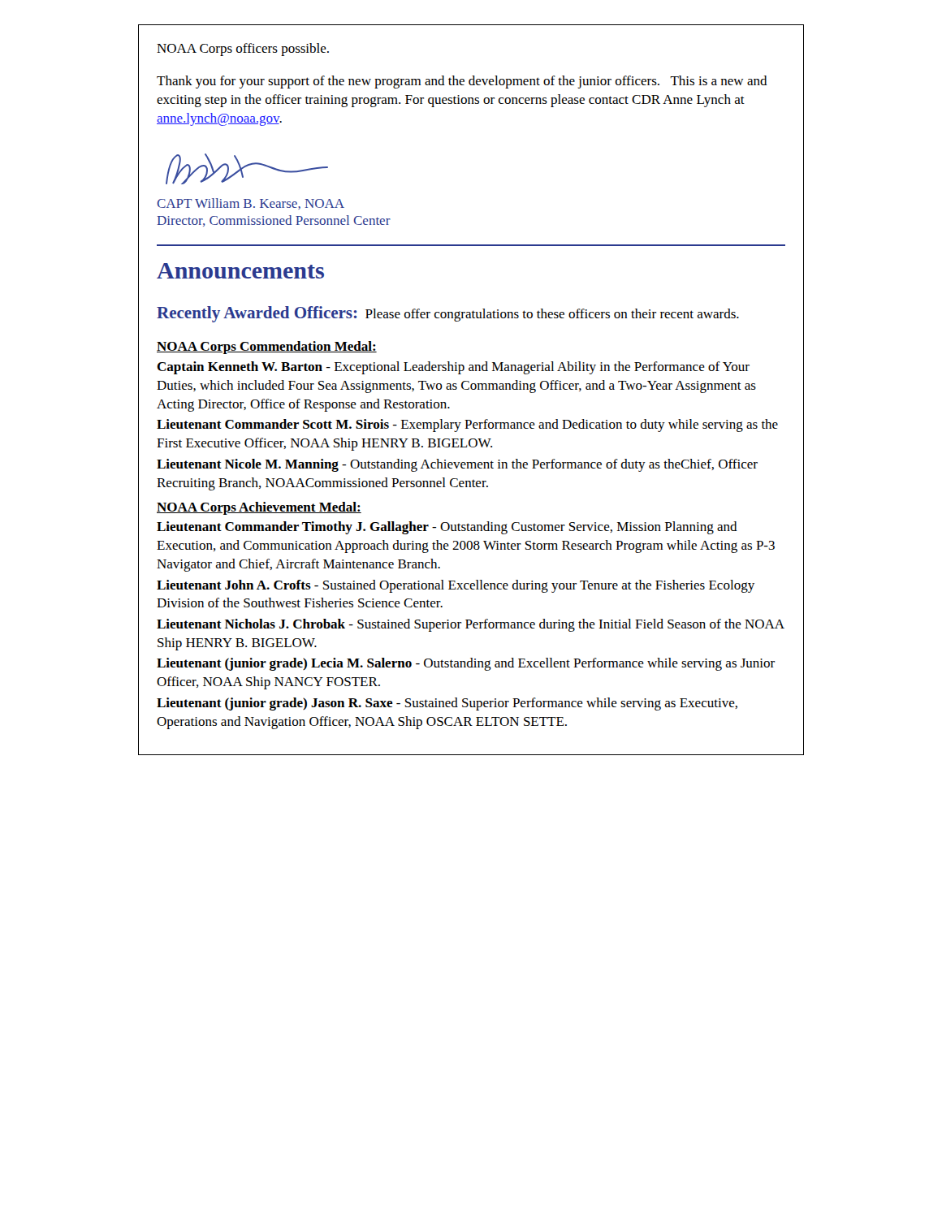NOAA Corps officers possible.
Thank you for your support of the new program and the development of the junior officers. This is a new and exciting step in the officer training program. For questions or concerns please contact CDR Anne Lynch at anne.lynch@noaa.gov.
CAPT William B. Kearse, NOAA
Director, Commissioned Personnel Center
Announcements
Recently Awarded Officers:
Please offer congratulations to these officers on their recent awards.
NOAA Corps Commendation Medal:
Captain Kenneth W. Barton - Exceptional Leadership and Managerial Ability in the Performance of Your Duties, which included Four Sea Assignments, Two as Commanding Officer, and a Two-Year Assignment as Acting Director, Office of Response and Restoration.
Lieutenant Commander Scott M. Sirois - Exemplary Performance and Dedication to duty while serving as the First Executive Officer, NOAA Ship HENRY B. BIGELOW.
Lieutenant Nicole M. Manning - Outstanding Achievement in the Performance of duty as theChief, Officer Recruiting Branch, NOAACommissioned Personnel Center.
NOAA Corps Achievement Medal:
Lieutenant Commander Timothy J. Gallagher - Outstanding Customer Service, Mission Planning and Execution, and Communication Approach during the 2008 Winter Storm Research Program while Acting as P-3 Navigator and Chief, Aircraft Maintenance Branch.
Lieutenant John A. Crofts - Sustained Operational Excellence during your Tenure at the Fisheries Ecology Division of the Southwest Fisheries Science Center.
Lieutenant Nicholas J. Chrobak - Sustained Superior Performance during the Initial Field Season of the NOAA Ship HENRY B. BIGELOW.
Lieutenant (junior grade) Lecia M. Salerno - Outstanding and Excellent Performance while serving as Junior Officer, NOAA Ship NANCY FOSTER.
Lieutenant (junior grade) Jason R. Saxe - Sustained Superior Performance while serving as Executive, Operations and Navigation Officer, NOAA Ship OSCAR ELTON SETTE.